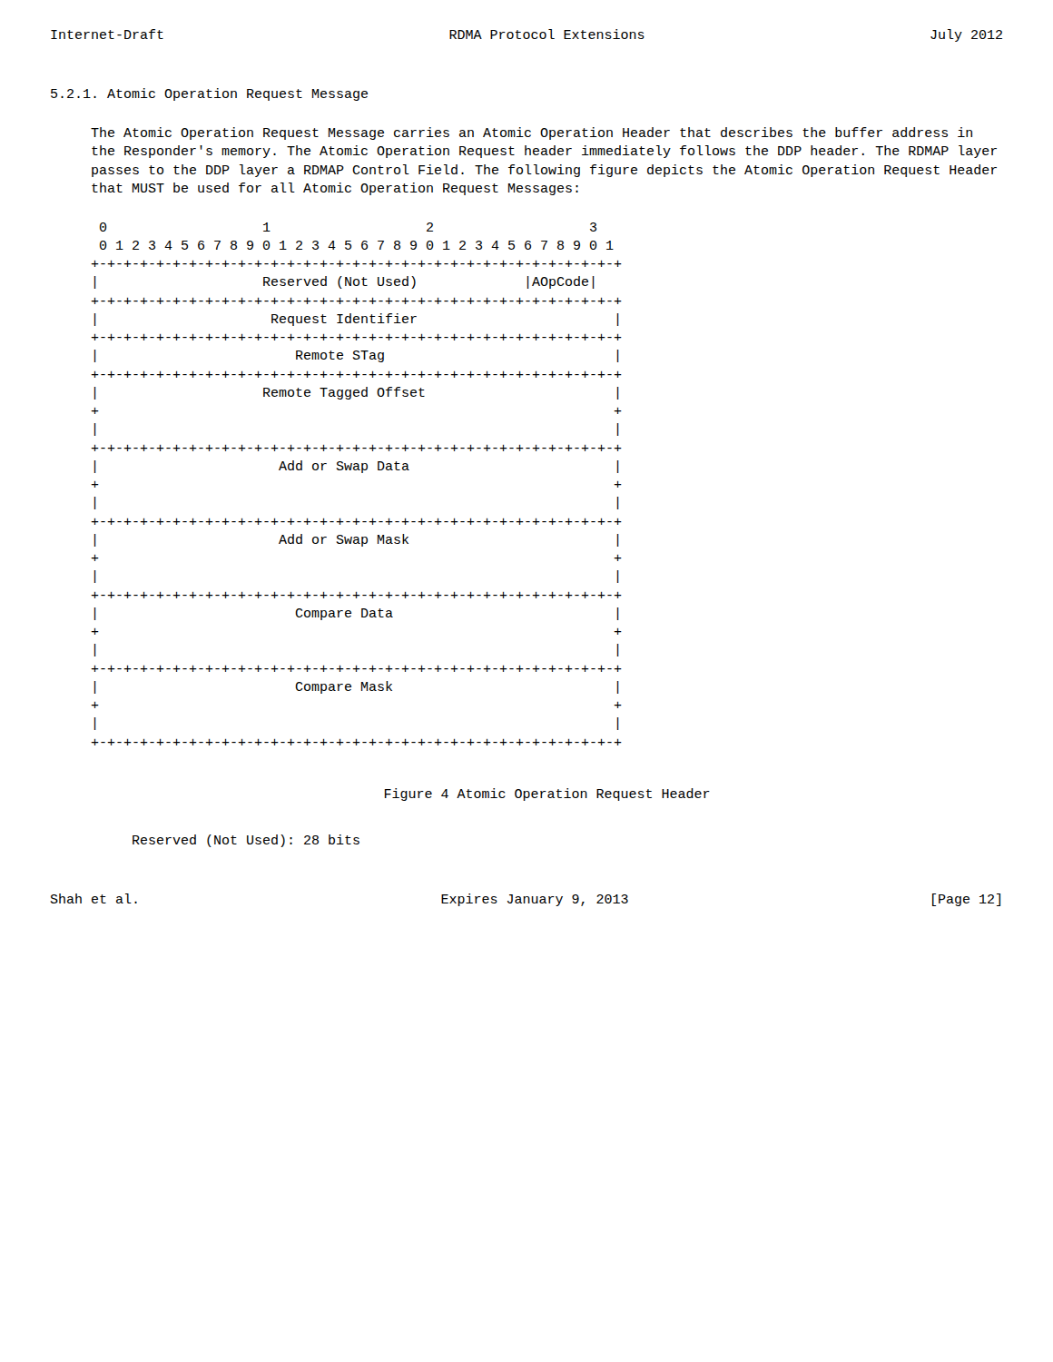Internet-Draft RDMA Protocol Extensions July 2012
5.2.1. Atomic Operation Request Message
The Atomic Operation Request Message carries an Atomic Operation Header that describes the buffer address in the Responder's memory. The Atomic Operation Request header immediately follows the DDP header. The RDMAP layer passes to the DDP layer a RDMAP Control Field. The following figure depicts the Atomic Operation Request Header that MUST be used for all Atomic Operation Request Messages:
 0                   1                   2                   3
 0 1 2 3 4 5 6 7 8 9 0 1 2 3 4 5 6 7 8 9 0 1 2 3 4 5 6 7 8 9 0 1
+-+-+-+-+-+-+-+-+-+-+-+-+-+-+-+-+-+-+-+-+-+-+-+-+-+-+-+-+-+-+-+-+
|                    Reserved (Not Used)             |AOpCode|
+-+-+-+-+-+-+-+-+-+-+-+-+-+-+-+-+-+-+-+-+-+-+-+-+-+-+-+-+-+-+-+-+
|                     Request Identifier                        |
+-+-+-+-+-+-+-+-+-+-+-+-+-+-+-+-+-+-+-+-+-+-+-+-+-+-+-+-+-+-+-+-+
|                        Remote STag                            |
+-+-+-+-+-+-+-+-+-+-+-+-+-+-+-+-+-+-+-+-+-+-+-+-+-+-+-+-+-+-+-+-+
|                    Remote Tagged Offset                       |
+                                                               +
|                                                               |
+-+-+-+-+-+-+-+-+-+-+-+-+-+-+-+-+-+-+-+-+-+-+-+-+-+-+-+-+-+-+-+-+
|                      Add or Swap Data                         |
+                                                               +
|                                                               |
+-+-+-+-+-+-+-+-+-+-+-+-+-+-+-+-+-+-+-+-+-+-+-+-+-+-+-+-+-+-+-+-+
|                      Add or Swap Mask                         |
+                                                               +
|                                                               |
+-+-+-+-+-+-+-+-+-+-+-+-+-+-+-+-+-+-+-+-+-+-+-+-+-+-+-+-+-+-+-+-+
|                        Compare Data                           |
+                                                               +
|                                                               |
+-+-+-+-+-+-+-+-+-+-+-+-+-+-+-+-+-+-+-+-+-+-+-+-+-+-+-+-+-+-+-+-+
|                        Compare Mask                           |
+                                                               +
|                                                               |
+-+-+-+-+-+-+-+-+-+-+-+-+-+-+-+-+-+-+-+-+-+-+-+-+-+-+-+-+-+-+-+-+
Figure 4 Atomic Operation Request Header
Reserved (Not Used): 28 bits
Shah et al. Expires January 9, 2013 [Page 12]